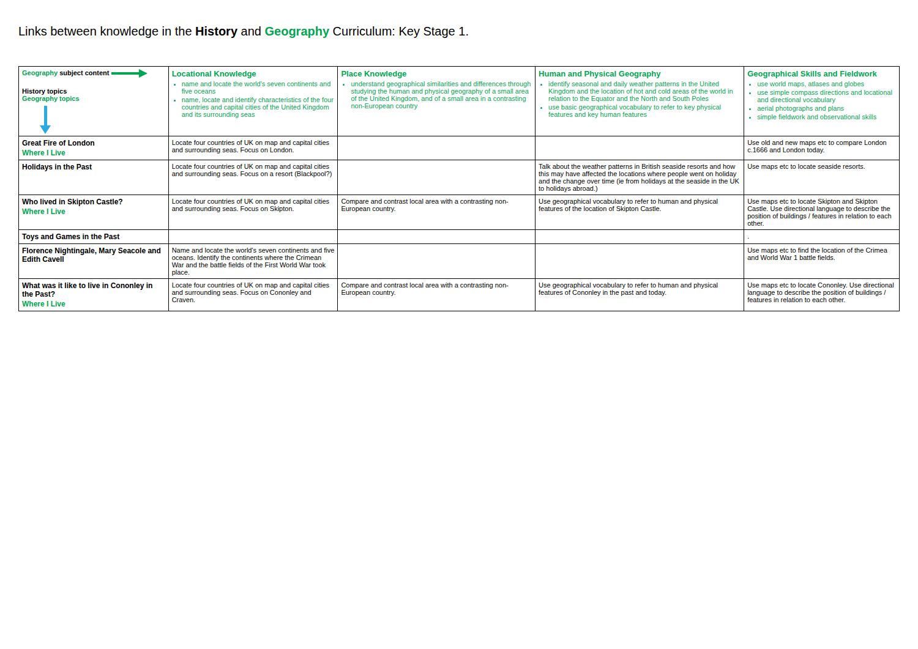Links between knowledge in the History and Geography Curriculum: Key Stage 1.
| Geography subject content History topics Geography topics | Locational Knowledge name and locate the world's seven continents and five oceans name, locate and identify characteristics of the four countries and capital cities of the United Kingdom and its surrounding seas | Place Knowledge understand geographical similarities and differences through studying the human and physical geography of a small area of the United Kingdom, and of a small area in a contrasting non-European country | Human and Physical Geography identify seasonal and daily weather patterns in the United Kingdom and the location of hot and cold areas of the world in relation to the Equator and the North and South Poles use basic geographical vocabulary to refer to key physical features and key human features | Geographical Skills and Fieldwork use world maps, atlases and globes use simple compass directions and locational and directional vocabulary aerial photographs and plans simple fieldwork and observational skills |
| --- | --- | --- | --- | --- |
| Great Fire of London Where I Live | Locate four countries of UK on map and capital cities and surrounding seas. Focus on London. | | | Use old and new maps etc to compare London c.1666 and London today. |
| Holidays in the Past | Locate four countries of UK on map and capital cities and surrounding seas. Focus on a resort (Blackpool?) | | Talk about the weather patterns in British seaside resorts and how this may have affected the locations where people went on holiday and the change over time (ie from holidays at the seaside in the UK to holidays abroad.) | Use maps etc to locate seaside resorts. |
| Who lived in Skipton Castle? Where I Live | Locate four countries of UK on map and capital cities and surrounding seas. Focus on Skipton. | Compare and contrast local area with a contrasting non-European country. | Use geographical vocabulary to refer to human and physical features of the location of Skipton Castle. | Use maps etc to locate Skipton and Skipton Castle. Use directional language to describe the position of buildings / features in relation to each other. |
| Toys and Games in the Past | | | | . |
| Florence Nightingale, Mary Seacole and Edith Cavell | Name and locate the world's seven continents and five oceans. Identify the continents where the Crimean War and the battle fields of the First World War took place. | | | Use maps etc to find the location of the Crimea and World War 1 battle fields. |
| What was it like to live in Cononley in the Past? Where I Live | Locate four countries of UK on map and capital cities and surrounding seas. Focus on Cononley and Craven. | Compare and contrast local area with a contrasting non-European country. | Use geographical vocabulary to refer to human and physical features of Cononley in the past and today. | Use maps etc to locate Cononley. Use directional language to describe the position of buildings / features in relation to each other. |